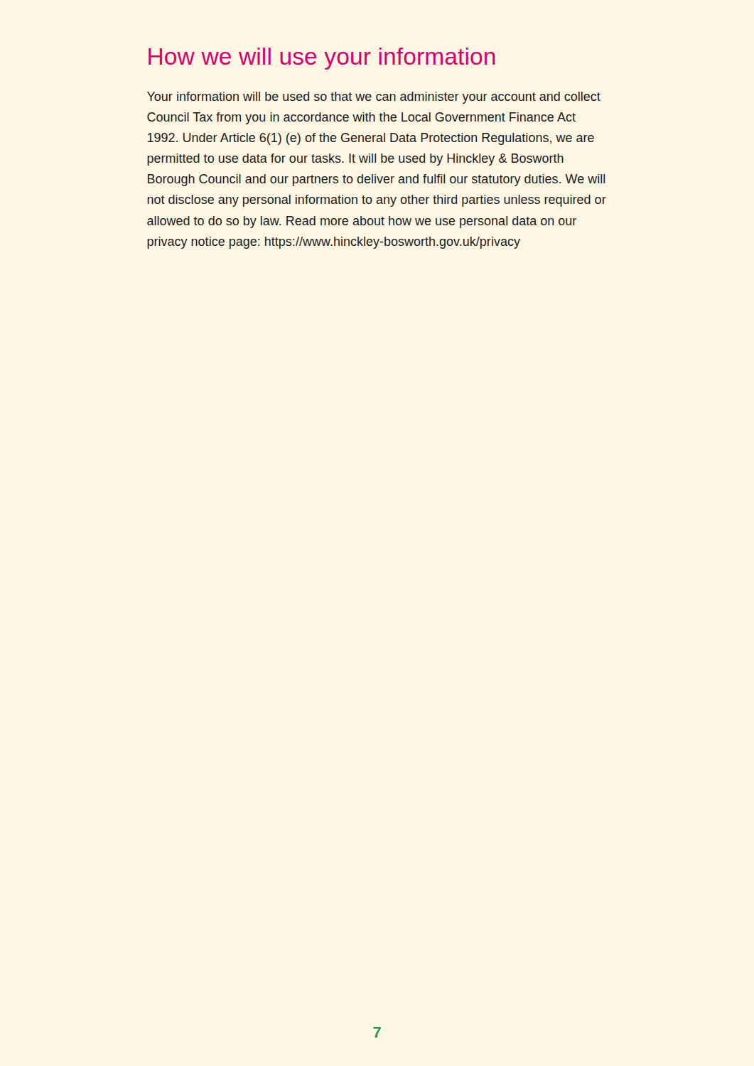How we will use your information
Your information will be used so that we can administer your account and collect Council Tax from you in accordance with the Local Government Finance Act 1992. Under Article 6(1) (e) of the General Data Protection Regulations, we are permitted to use data for our tasks. It will be used by Hinckley & Bosworth Borough Council and our partners to deliver and fulfil our statutory duties. We will not disclose any personal information to any other third parties unless required or allowed to do so by law. Read more about how we use personal data on our privacy notice page: https://www.hinckley-bosworth.gov.uk/privacy
7